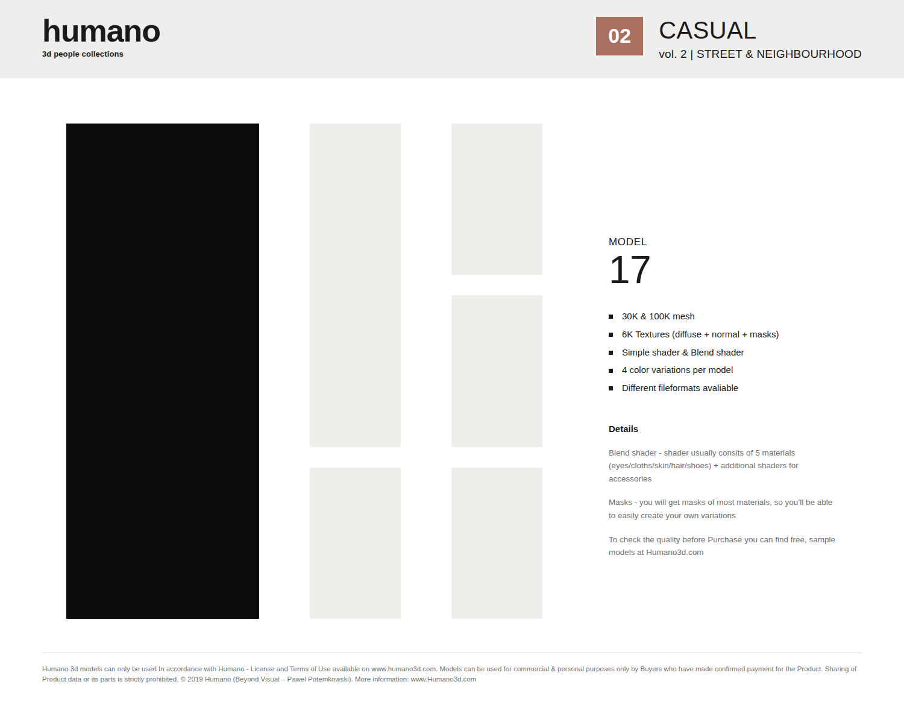humano
3d people collections
02
CASUAL
vol. 2 | STREET & NEIGHBOURHOOD
MODEL
17
30K & 100K mesh
6K Textures (diffuse + normal + masks)
Simple shader & Blend shader
4 color variations per model
Different fileformats avaliable
Details
Blend shader - shader usually consits of 5 materials (eyes/cloths/skin/hair/shoes) + additional shaders for accessories
Masks - you will get masks of most materials, so you’ll be able to easily create your own variations
To check the quality before Purchase you can find free, sample models at Humano3d.com
Humano 3d models can only be used In accordance with Humano - License and Terms of Use available on www.humano3d.com. Models can be used for commercial & personal purposes only by Buyers who have made confirmed payment for the Product. Sharing of Product data or its parts is strictly prohibited. © 2019 Humano (Beyond Visual – Pawel Potemkowski). More information: www.Humano3d.com